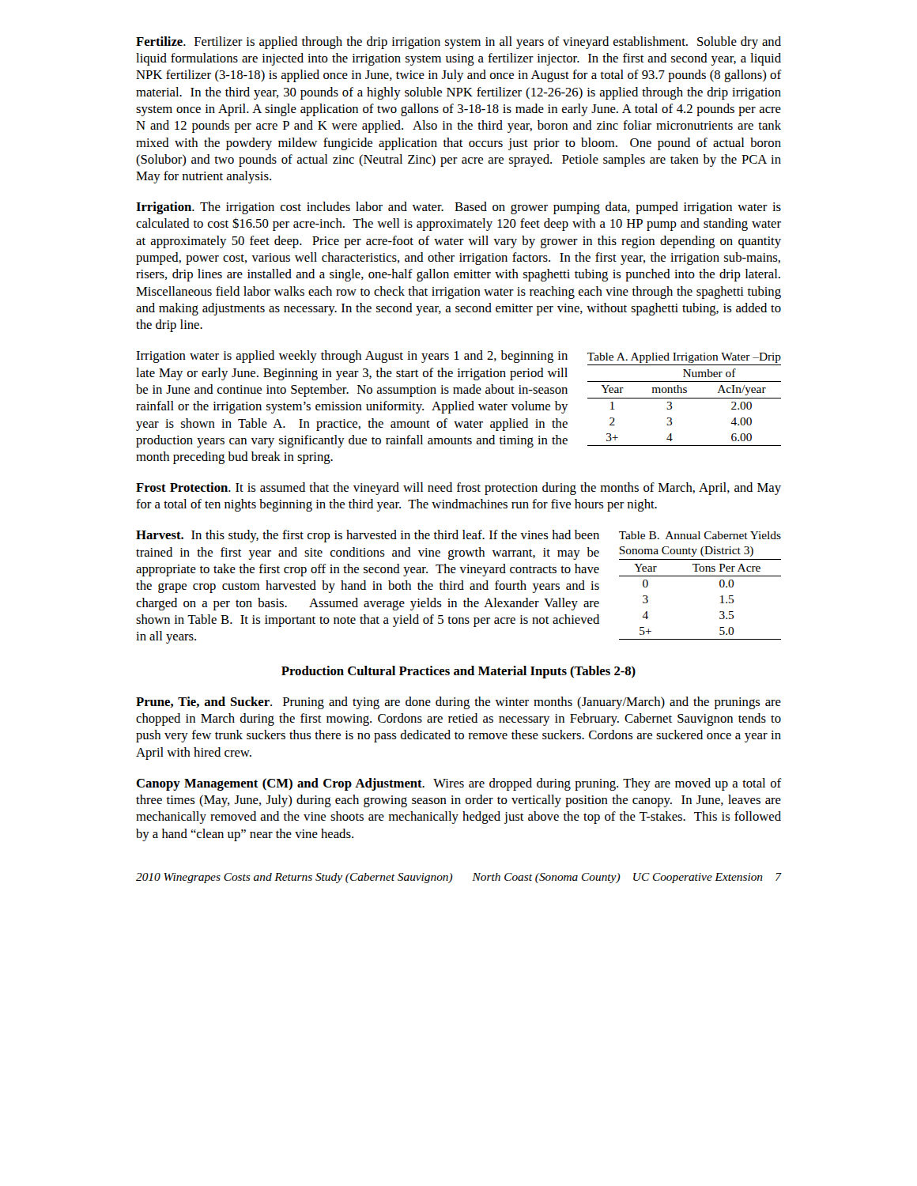Fertilize. Fertilizer is applied through the drip irrigation system in all years of vineyard establishment. Soluble dry and liquid formulations are injected into the irrigation system using a fertilizer injector. In the first and second year, a liquid NPK fertilizer (3-18-18) is applied once in June, twice in July and once in August for a total of 93.7 pounds (8 gallons) of material. In the third year, 30 pounds of a highly soluble NPK fertilizer (12-26-26) is applied through the drip irrigation system once in April. A single application of two gallons of 3-18-18 is made in early June. A total of 4.2 pounds per acre N and 12 pounds per acre P and K were applied. Also in the third year, boron and zinc foliar micronutrients are tank mixed with the powdery mildew fungicide application that occurs just prior to bloom. One pound of actual boron (Solubor) and two pounds of actual zinc (Neutral Zinc) per acre are sprayed. Petiole samples are taken by the PCA in May for nutrient analysis.
Irrigation. The irrigation cost includes labor and water. Based on grower pumping data, pumped irrigation water is calculated to cost $16.50 per acre-inch. The well is approximately 120 feet deep with a 10 HP pump and standing water at approximately 50 feet deep. Price per acre-foot of water will vary by grower in this region depending on quantity pumped, power cost, various well characteristics, and other irrigation factors. In the first year, the irrigation sub-mains, risers, drip lines are installed and a single, one-half gallon emitter with spaghetti tubing is punched into the drip lateral. Miscellaneous field labor walks each row to check that irrigation water is reaching each vine through the spaghetti tubing and making adjustments as necessary. In the second year, a second emitter per vine, without spaghetti tubing, is added to the drip line.
Table A. Applied Irrigation Water –Drip
| | Number of |
| --- | --- |
| Year | months | AcIn/year |
| 1 | 3 | 2.00 |
| 2 | 3 | 4.00 |
| 3+ | 4 | 6.00 |
Irrigation water is applied weekly through August in years 1 and 2, beginning in late May or early June. Beginning in year 3, the start of the irrigation period will be in June and continue into September. No assumption is made about in-season rainfall or the irrigation system’s emission uniformity. Applied water volume by year is shown in Table A. In practice, the amount of water applied in the production years can vary significantly due to rainfall amounts and timing in the month preceding bud break in spring.
Frost Protection. It is assumed that the vineyard will need frost protection during the months of March, April, and May for a total of ten nights beginning in the third year. The windmachines run for five hours per night.
Table B. Annual Cabernet Yields Sonoma County (District 3)
| Year | Tons Per Acre |
| --- | --- |
| 0 | 0.0 |
| 3 | 1.5 |
| 4 | 3.5 |
| 5+ | 5.0 |
Harvest. In this study, the first crop is harvested in the third leaf. If the vines had been trained in the first year and site conditions and vine growth warrant, it may be appropriate to take the first crop off in the second year. The vineyard contracts to have the grape crop custom harvested by hand in both the third and fourth years and is charged on a per ton basis. Assumed average yields in the Alexander Valley are shown in Table B. It is important to note that a yield of 5 tons per acre is not achieved in all years.
Production Cultural Practices and Material Inputs (Tables 2-8)
Prune, Tie, and Sucker. Pruning and tying are done during the winter months (January/March) and the prunings are chopped in March during the first mowing. Cordons are retied as necessary in February. Cabernet Sauvignon tends to push very few trunk suckers thus there is no pass dedicated to remove these suckers. Cordons are suckered once a year in April with hired crew.
Canopy Management (CM) and Crop Adjustment. Wires are dropped during pruning. They are moved up a total of three times (May, June, July) during each growing season in order to vertically position the canopy. In June, leaves are mechanically removed and the vine shoots are mechanically hedged just above the top of the T-stakes. This is followed by a hand “clean up” near the vine heads.
2010 Winegrapes Costs and Returns Study (Cabernet Sauvignon) North Coast (Sonoma County) UC Cooperative Extension 7